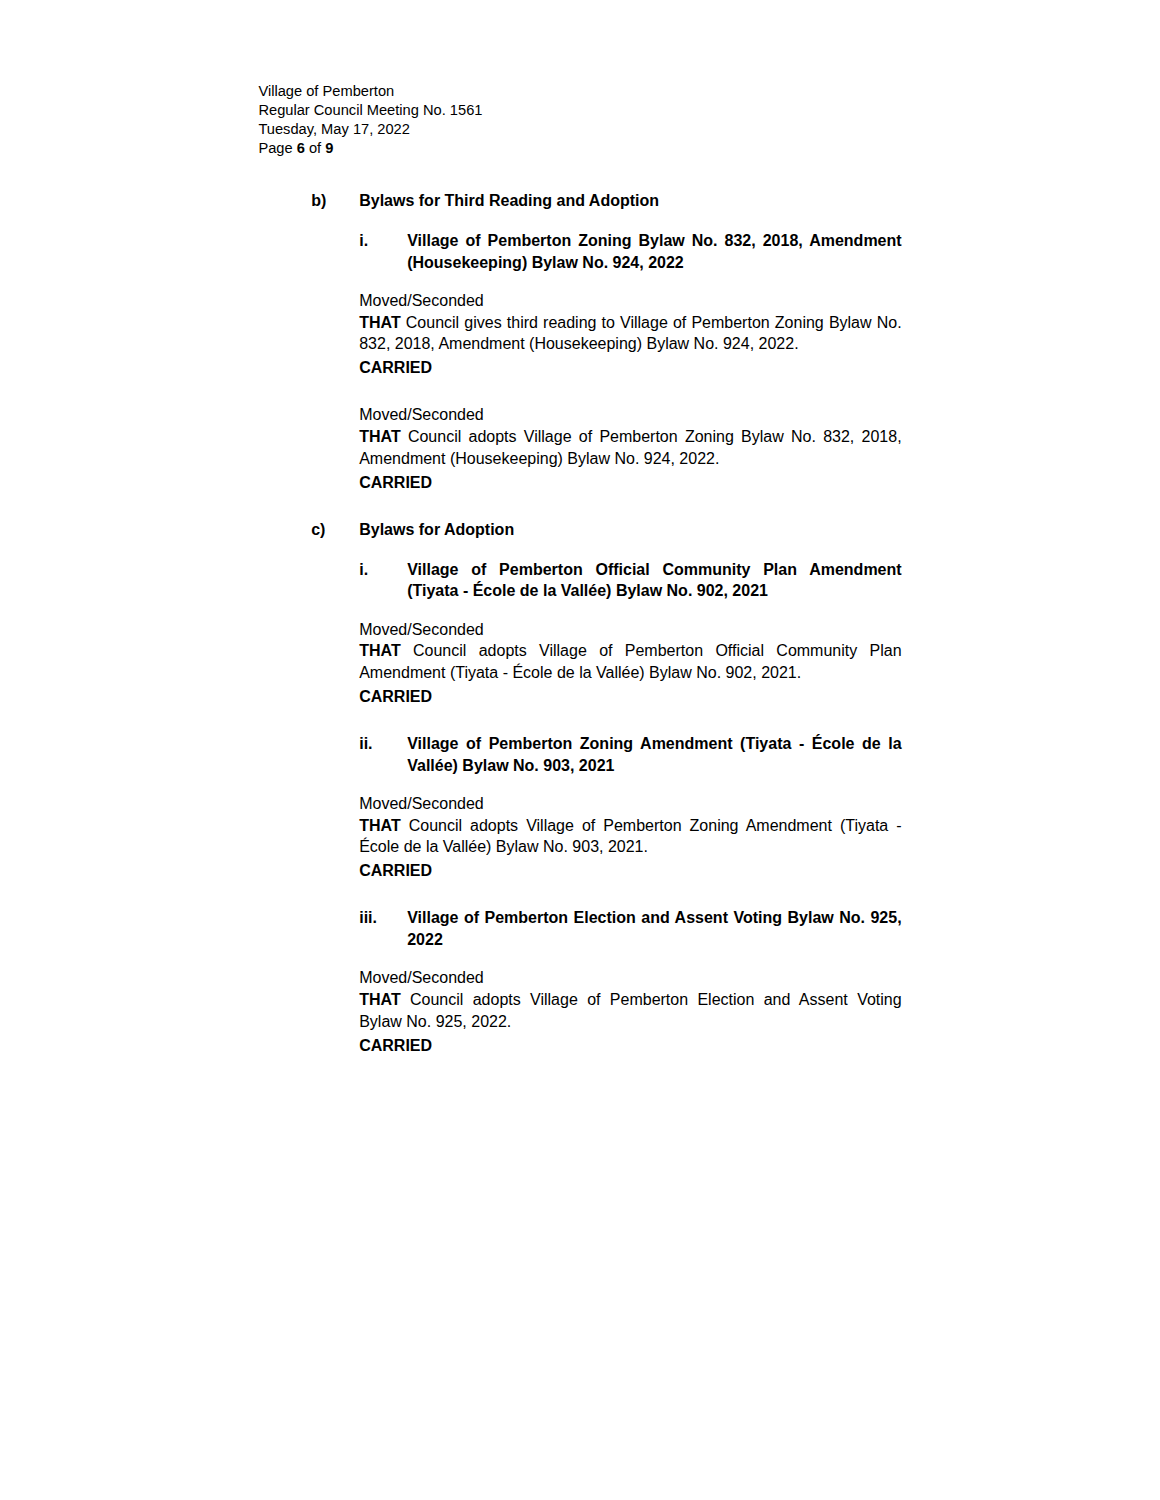Village of Pemberton
Regular Council Meeting No. 1561
Tuesday, May 17, 2022
Page 6 of 9
b)
Bylaws for Third Reading and Adoption
i.
Village of Pemberton Zoning Bylaw No. 832, 2018, Amendment (Housekeeping) Bylaw No. 924, 2022
Moved/Seconded
THAT Council gives third reading to Village of Pemberton Zoning Bylaw No. 832, 2018, Amendment (Housekeeping) Bylaw No. 924, 2022.
CARRIED
Moved/Seconded
THAT Council adopts Village of Pemberton Zoning Bylaw No. 832, 2018, Amendment (Housekeeping) Bylaw No. 924, 2022.
CARRIED
c)
Bylaws for Adoption
i.
Village of Pemberton Official Community Plan Amendment (Tiyata - École de la Vallée) Bylaw No. 902, 2021
Moved/Seconded
THAT Council adopts Village of Pemberton Official Community Plan Amendment (Tiyata - École de la Vallée) Bylaw No. 902, 2021.
CARRIED
ii.
Village of Pemberton Zoning Amendment (Tiyata - École de la Vallée) Bylaw No. 903, 2021
Moved/Seconded
THAT Council adopts Village of Pemberton Zoning Amendment (Tiyata - École de la Vallée) Bylaw No. 903, 2021.
CARRIED
iii.
Village of Pemberton Election and Assent Voting Bylaw No. 925, 2022
Moved/Seconded
THAT Council adopts Village of Pemberton Election and Assent Voting Bylaw No. 925, 2022.
CARRIED